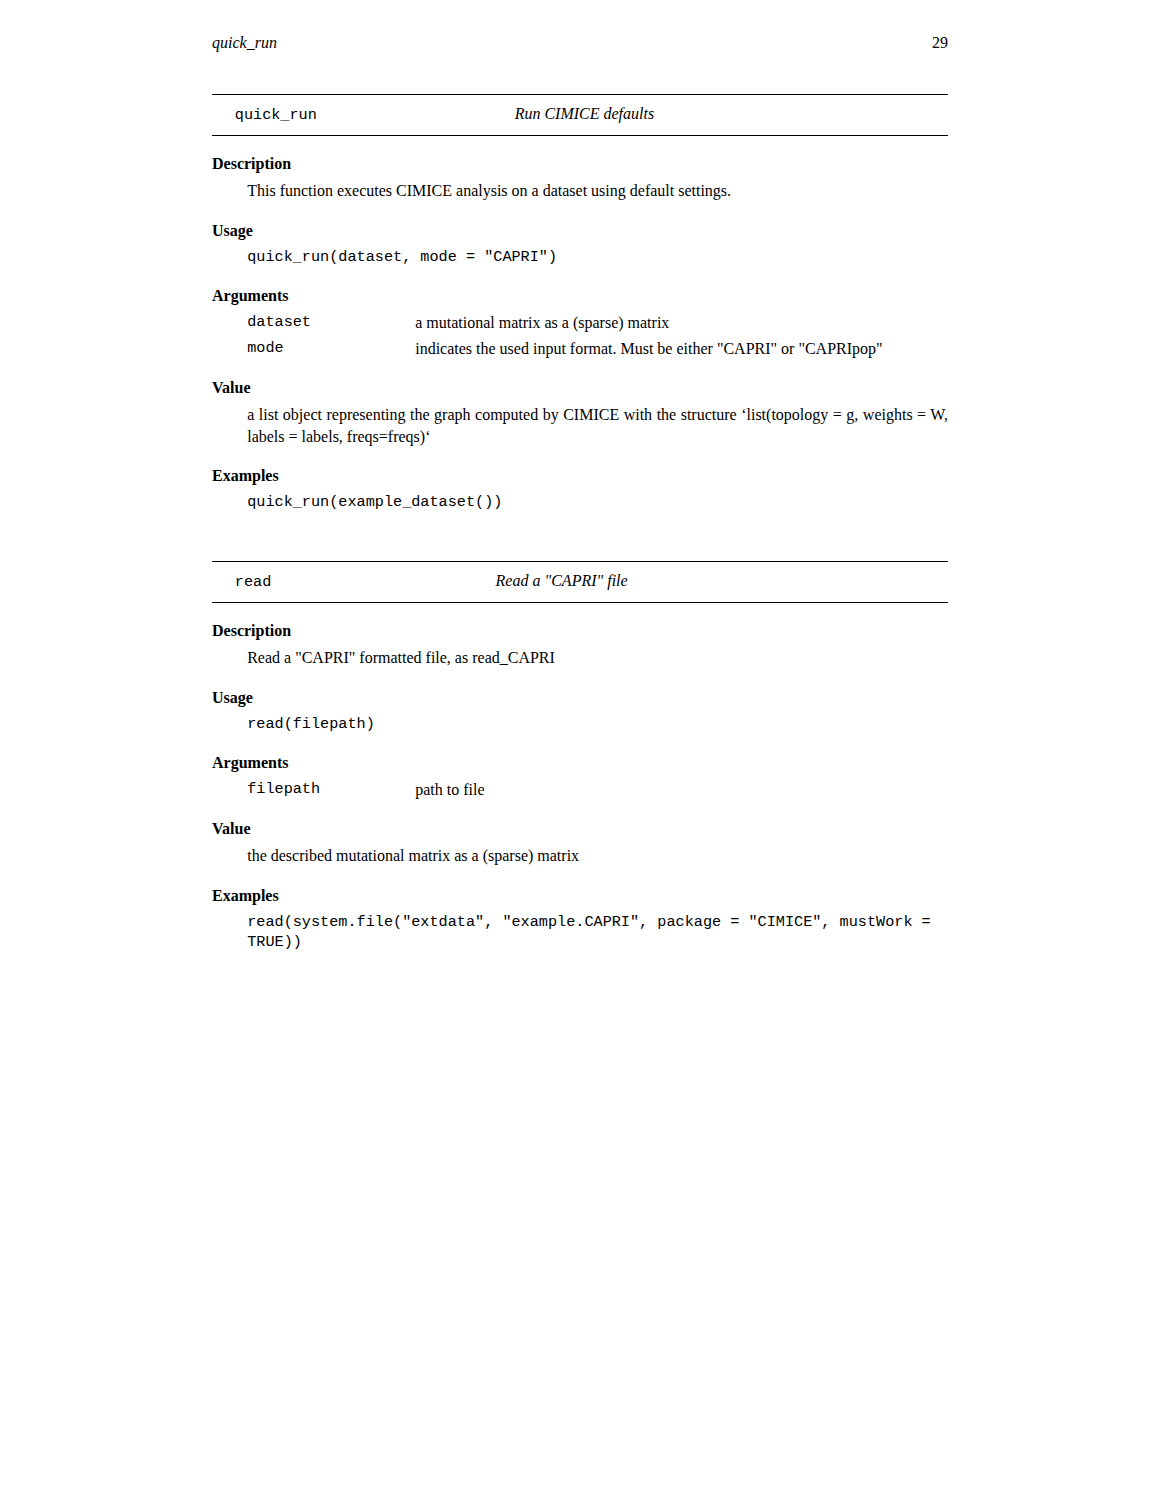quick_run 29
quick_run Run CIMICE defaults
Description
This function executes CIMICE analysis on a dataset using default settings.
Usage
quick_run(dataset, mode = "CAPRI")
Arguments
dataset
a mutational matrix as a (sparse) matrix
mode
indicates the used input format. Must be either "CAPRI" or "CAPRIpop"
Value
a list object representing the graph computed by CIMICE with the structure ‘list(topology = g, weights = W, labels = labels, freqs=freqs)‘
Examples
quick_run(example_dataset())
read Read a "CAPRI" file
Description
Read a "CAPRI" formatted file, as read_CAPRI
Usage
read(filepath)
Arguments
filepath
path to file
Value
the described mutational matrix as a (sparse) matrix
Examples
read(system.file("extdata", "example.CAPRI", package = "CIMICE", mustWork = TRUE))